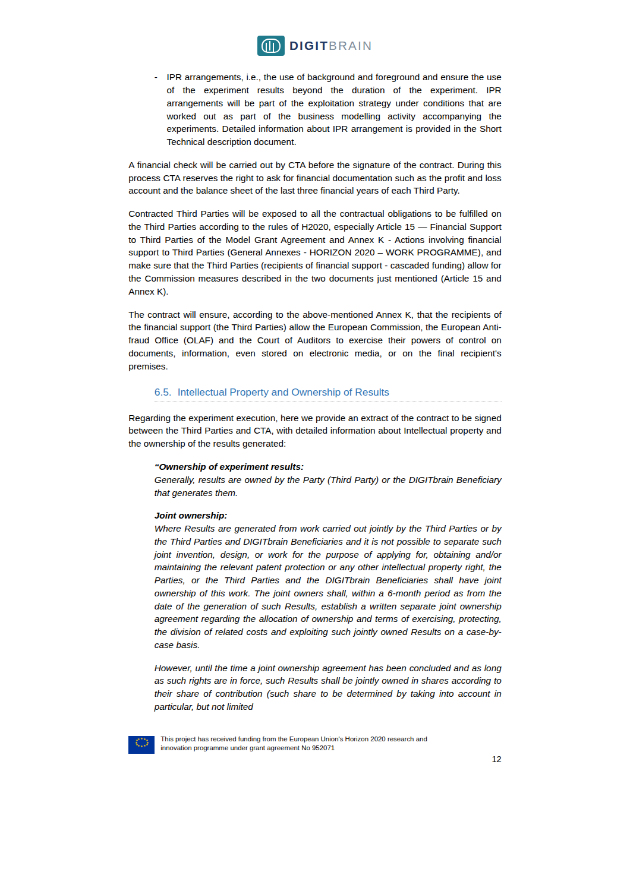DIGITBRAIN
IPR arrangements, i.e., the use of background and foreground and ensure the use of the experiment results beyond the duration of the experiment. IPR arrangements will be part of the exploitation strategy under conditions that are worked out as part of the business modelling activity accompanying the experiments. Detailed information about IPR arrangement is provided in the Short Technical description document.
A financial check will be carried out by CTA before the signature of the contract. During this process CTA reserves the right to ask for financial documentation such as the profit and loss account and the balance sheet of the last three financial years of each Third Party.
Contracted Third Parties will be exposed to all the contractual obligations to be fulfilled on the Third Parties according to the rules of H2020, especially Article 15 — Financial Support to Third Parties of the Model Grant Agreement and Annex K - Actions involving financial support to Third Parties (General Annexes - HORIZON 2020 – WORK PROGRAMME), and make sure that the Third Parties (recipients of financial support - cascaded funding) allow for the Commission measures described in the two documents just mentioned (Article 15 and Annex K).
The contract will ensure, according to the above-mentioned Annex K, that the recipients of the financial support (the Third Parties) allow the European Commission, the European Anti-fraud Office (OLAF) and the Court of Auditors to exercise their powers of control on documents, information, even stored on electronic media, or on the final recipient's premises.
6.5. Intellectual Property and Ownership of Results
Regarding the experiment execution, here we provide an extract of the contract to be signed between the Third Parties and CTA, with detailed information about Intellectual property and the ownership of the results generated:
“Ownership of experiment results:
Generally, results are owned by the Party (Third Party) or the DIGITbrain Beneficiary that generates them.
Joint ownership:
Where Results are generated from work carried out jointly by the Third Parties or by the Third Parties and DIGITbrain Beneficiaries and it is not possible to separate such joint invention, design, or work for the purpose of applying for, obtaining and/or maintaining the relevant patent protection or any other intellectual property right, the Parties, or the Third Parties and the DIGITbrain Beneficiaries shall have joint ownership of this work. The joint owners shall, within a 6-month period as from the date of the generation of such Results, establish a written separate joint ownership agreement regarding the allocation of ownership and terms of exercising, protecting, the division of related costs and exploiting such jointly owned Results on a case-by-case basis.
However, until the time a joint ownership agreement has been concluded and as long as such rights are in force, such Results shall be jointly owned in shares according to their share of contribution (such share to be determined by taking into account in particular, but not limited
★ ★ ★ ★ ★ ★ ★ ★ ★ ★ ★ ★
This project has received funding from the European Union's Horizon 2020 research and innovation programme under grant agreement No 952071
12